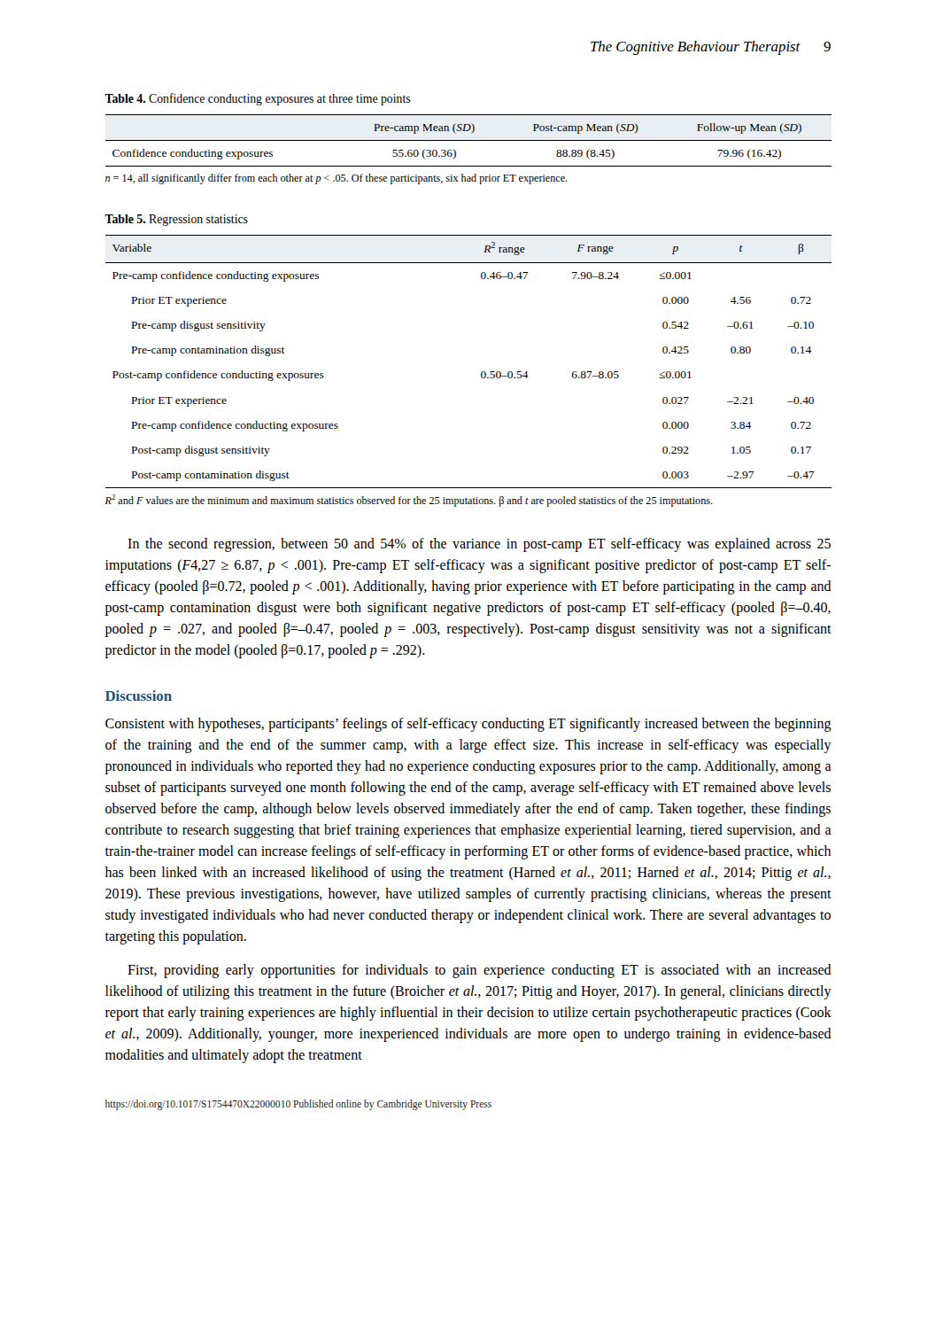The Cognitive Behaviour Therapist 9
Table 4. Confidence conducting exposures at three time points
| | Pre-camp Mean ( SD ) | Post-camp Mean ( SD ) | Follow-up Mean ( SD ) |
| --- | --- | --- | --- |
| Confidence conducting exposures | 55.60 (30.36) | 88.89 (8.45) | 79.96 (16.42) |
n = 14, all significantly differ from each other at p < .05. Of these participants, six had prior ET experience.
Table 5. Regression statistics
| Variable | R 2 range | F range | p | t | β |
| --- | --- | --- | --- | --- | --- |
| Pre-camp confidence conducting exposures | 0.46–0.47 | 7.90–8.24 | ≤0.001 | | |
| Prior ET experience | | | 0.000 | 4.56 | 0.72 |
| Pre-camp disgust sensitivity | | | 0.542 | –0.61 | –0.10 |
| Pre-camp contamination disgust | | | 0.425 | 0.80 | 0.14 |
| Post-camp confidence conducting exposures | 0.50–0.54 | 6.87–8.05 | ≤0.001 | | |
| Prior ET experience | | | 0.027 | –2.21 | –0.40 |
| Pre-camp confidence conducting exposures | | | 0.000 | 3.84 | 0.72 |
| Post-camp disgust sensitivity | | | 0.292 | 1.05 | 0.17 |
| Post-camp contamination disgust | | | 0.003 | –2.97 | –0.47 |
R2 and F values are the minimum and maximum statistics observed for the 25 imputations. β and t are pooled statistics of the 25 imputations.
In the second regression, between 50 and 54% of the variance in post-camp ET self-efficacy was explained across 25 imputations (F4,27 ≥ 6.87, p < .001). Pre-camp ET self-efficacy was a significant positive predictor of post-camp ET self-efficacy (pooled β=0.72, pooled p < .001). Additionally, having prior experience with ET before participating in the camp and post-camp contamination disgust were both significant negative predictors of post-camp ET self-efficacy (pooled β=–0.40, pooled p = .027, and pooled β=–0.47, pooled p = .003, respectively). Post-camp disgust sensitivity was not a significant predictor in the model (pooled β=0.17, pooled p = .292).
Discussion
Consistent with hypotheses, participants’ feelings of self-efficacy conducting ET significantly increased between the beginning of the training and the end of the summer camp, with a large effect size. This increase in self-efficacy was especially pronounced in individuals who reported they had no experience conducting exposures prior to the camp. Additionally, among a subset of participants surveyed one month following the end of the camp, average self-efficacy with ET remained above levels observed before the camp, although below levels observed immediately after the end of camp. Taken together, these findings contribute to research suggesting that brief training experiences that emphasize experiential learning, tiered supervision, and a train-the-trainer model can increase feelings of self-efficacy in performing ET or other forms of evidence-based practice, which has been linked with an increased likelihood of using the treatment (Harned et al., 2011; Harned et al., 2014; Pittig et al., 2019). These previous investigations, however, have utilized samples of currently practising clinicians, whereas the present study investigated individuals who had never conducted therapy or independent clinical work. There are several advantages to targeting this population.
First, providing early opportunities for individuals to gain experience conducting ET is associated with an increased likelihood of utilizing this treatment in the future (Broicher et al., 2017; Pittig and Hoyer, 2017). In general, clinicians directly report that early training experiences are highly influential in their decision to utilize certain psychotherapeutic practices (Cook et al., 2009). Additionally, younger, more inexperienced individuals are more open to undergo training in evidence-based modalities and ultimately adopt the treatment
https://doi.org/10.1017/S1754470X22000010 Published online by Cambridge University Press